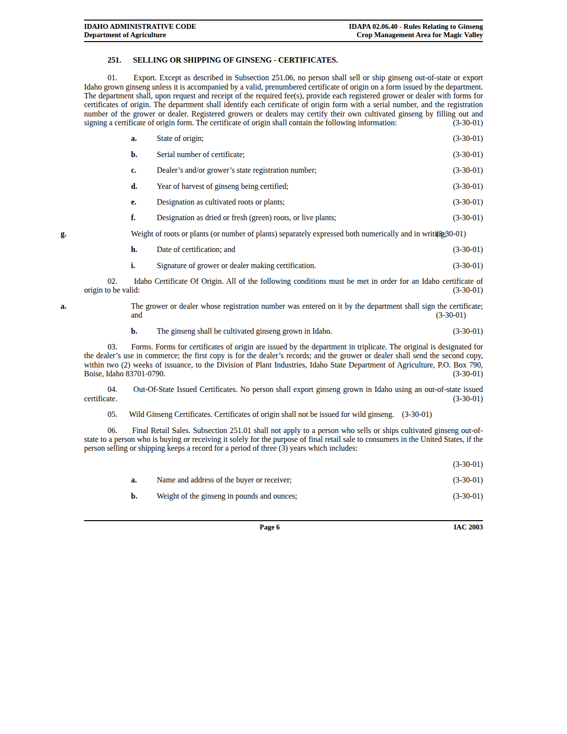IDAHO ADMINISTRATIVE CODE
Department of Agriculture
IDAPA 02.06.40 - Rules Relating to Ginseng
Crop Management Area for Magic Valley
251. SELLING OR SHIPPING OF GINSENG - CERTIFICATES.
01. Export. Except as described in Subsection 251.06, no person shall sell or ship ginseng out-of-state or export Idaho grown ginseng unless it is accompanied by a valid, prenumbered certificate of origin on a form issued by the department. The department shall, upon request and receipt of the required fee(s), provide each registered grower or dealer with forms for certificates of origin. The department shall identify each certificate of origin form with a serial number, and the registration number of the grower or dealer. Registered growers or dealers may certify their own cultivated ginseng by filling out and signing a certificate of origin form. The certificate of origin shall contain the following information:(3-30-01)
a.
State of origin;(3-30-01)
b.
Serial number of certificate;(3-30-01)
c.
Dealer’s and/or grower’s state registration number;(3-30-01)
d.
Year of harvest of ginseng being certified;(3-30-01)
e.
Designation as cultivated roots or plants;(3-30-01)
f.
Designation as dried or fresh (green) roots, or live plants;(3-30-01)
g. Weight of roots or plants (or number of plants) separately expressed both numerically and in writing;(3-30-01)
h.
Date of certification; and(3-30-01)
i.
Signature of grower or dealer making certification.(3-30-01)
02. Idaho Certificate Of Origin. All of the following conditions must be met in order for an Idaho certificate of origin to be valid:(3-30-01)
a. The grower or dealer whose registration number was entered on it by the department shall sign the certificate; and(3-30-01)
b.
The ginseng shall be cultivated ginseng grown in Idaho.(3-30-01)
03. Forms. Forms for certificates of origin are issued by the department in triplicate. The original is designated for the dealer’s use in commerce; the first copy is for the dealer’s records; and the grower or dealer shall send the second copy, within two (2) weeks of issuance, to the Division of Plant Industries, Idaho State Department of Agriculture, P.O. Box 790, Boise, Idaho 83701-0790.(3-30-01)
04. Out-Of-State Issued Certificates. No person shall export ginseng grown in Idaho using an out-of-state issued certificate.(3-30-01)
05. Wild Ginseng Certificates. Certificates of origin shall not be issued for wild ginseng. (3-30-01)
06. Final Retail Sales. Subsection 251.01 shall not apply to a person who sells or ships cultivated ginseng out-of-state to a person who is buying or receiving it solely for the purpose of final retail sale to consumers in the United States, if the person selling or shipping keeps a record for a period of three (3) years which includes:
(3-30-01)
a.
Name and address of the buyer or receiver;(3-30-01)
b.
Weight of the ginseng in pounds and ounces;(3-30-01)
Page 6
IAC 2003